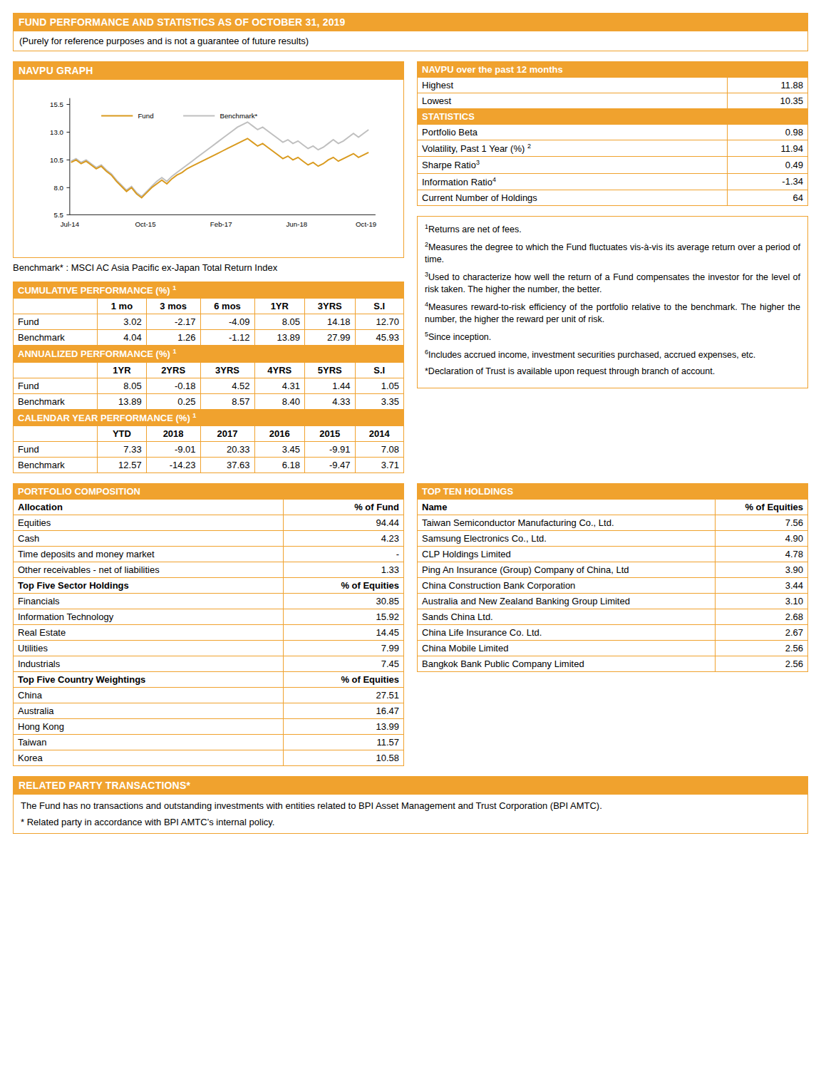FUND PERFORMANCE AND STATISTICS AS OF OCTOBER 31, 2019
(Purely for reference purposes and is not a guarantee of future results)
NAVPU GRAPH
15.5 13.0 10.5 8.0 5.5 Jul-14 Oct-15 Feb-17 Jun-18 Oct-19 Fund Benchmark*
Benchmark* : MSCI AC Asia Pacific ex-Japan Total Return Index
| CUMULATIVE PERFORMANCE (%) 1 |
| | 1 mo | 3 mos | 6 mos | 1YR | 3YRS | S.I |
| Fund | 3.02 | -2.17 | -4.09 | 8.05 | 14.18 | 12.70 |
| Benchmark | 4.04 | 1.26 | -1.12 | 13.89 | 27.99 | 45.93 |
| ANNUALIZED PERFORMANCE (%) 1 |
| | 1YR | 2YRS | 3YRS | 4YRS | 5YRS | S.I |
| Fund | 8.05 | -0.18 | 4.52 | 4.31 | 1.44 | 1.05 |
| Benchmark | 13.89 | 0.25 | 8.57 | 8.40 | 4.33 | 3.35 |
| CALENDAR YEAR PERFORMANCE (%) 1 |
| | YTD | 2018 | 2017 | 2016 | 2015 | 2014 |
| Fund | 7.33 | -9.01 | 20.33 | 3.45 | -9.91 | 7.08 |
| Benchmark | 12.57 | -14.23 | 37.63 | 6.18 | -9.47 | 3.71 |
| NAVPU over the past 12 months |
| Highest | 11.88 |
| Lowest | 10.35 |
| STATISTICS |
| Portfolio Beta | 0.98 |
| Volatility, Past 1 Year (%) 2 | 11.94 |
| Sharpe Ratio 3 | 0.49 |
| Information Ratio 4 | -1.34 |
| Current Number of Holdings | 64 |
1Returns are net of fees.
2Measures the degree to which the Fund fluctuates vis-à-vis its average return over a period of time.
3Used to characterize how well the return of a Fund compensates the investor for the level of risk taken. The higher the number, the better.
4Measures reward-to-risk efficiency of the portfolio relative to the benchmark. The higher the number, the higher the reward per unit of risk.
5Since inception.
6Includes accrued income, investment securities purchased, accrued expenses, etc.
*Declaration of Trust is available upon request through branch of account.
| PORTFOLIO COMPOSITION |
| Allocation | % of Fund |
| Equities | 94.44 |
| Cash | 4.23 |
| Time deposits and money market | - |
| Other receivables - net of liabilities | 1.33 |
| Top Five Sector Holdings | % of Equities |
| Financials | 30.85 |
| Information Technology | 15.92 |
| Real Estate | 14.45 |
| Utilities | 7.99 |
| Industrials | 7.45 |
| Top Five Country Weightings | % of Equities |
| China | 27.51 |
| Australia | 16.47 |
| Hong Kong | 13.99 |
| Taiwan | 11.57 |
| Korea | 10.58 |
| TOP TEN HOLDINGS |
| Name | % of Equities |
| Taiwan Semiconductor Manufacturing Co., Ltd. | 7.56 |
| Samsung Electronics Co., Ltd. | 4.90 |
| CLP Holdings Limited | 4.78 |
| Ping An Insurance (Group) Company of China, Ltd | 3.90 |
| China Construction Bank Corporation | 3.44 |
| Australia and New Zealand Banking Group Limited | 3.10 |
| Sands China Ltd. | 2.68 |
| China Life Insurance Co. Ltd. | 2.67 |
| China Mobile Limited | 2.56 |
| Bangkok Bank Public Company Limited | 2.56 |
RELATED PARTY TRANSACTIONS*
The Fund has no transactions and outstanding investments with entities related to BPI Asset Management and Trust Corporation (BPI AMTC).
* Related party in accordance with BPI AMTC’s internal policy.